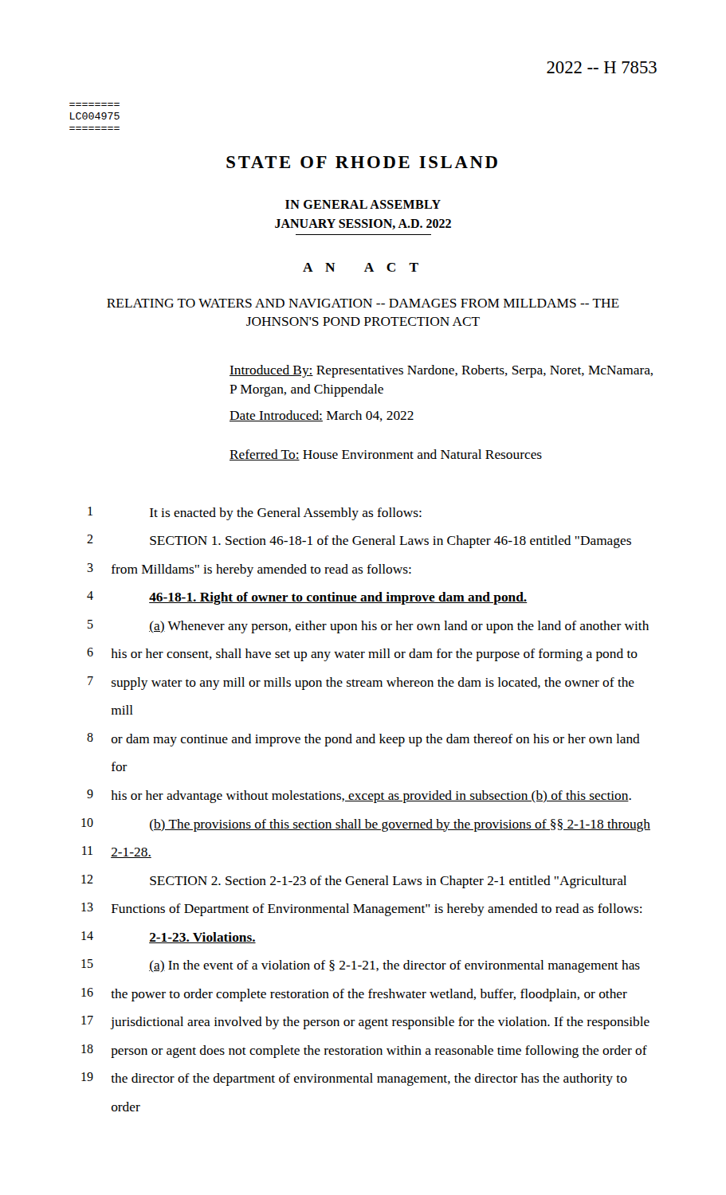2022 -- H 7853
========
LC004975
========
STATE OF RHODE ISLAND
IN GENERAL ASSEMBLY
JANUARY SESSION, A.D. 2022
A N A C T
RELATING TO WATERS AND NAVIGATION -- DAMAGES FROM MILLDAMS -- THE
JOHNSON'S POND PROTECTION ACT
Introduced By: Representatives Nardone, Roberts, Serpa, Noret, McNamara, P Morgan, and Chippendale
Date Introduced: March 04, 2022
Referred To: House Environment and Natural Resources
It is enacted by the General Assembly as follows:
SECTION 1. Section 46-18-1 of the General Laws in Chapter 46-18 entitled "Damages
from Milldams" is hereby amended to read as follows:
46-18-1. Right of owner to continue and improve dam and pond.
(a) Whenever any person, either upon his or her own land or upon the land of another with
his or her consent, shall have set up any water mill or dam for the purpose of forming a pond to
supply water to any mill or mills upon the stream whereon the dam is located, the owner of the mill
or dam may continue and improve the pond and keep up the dam thereof on his or her own land for
his or her advantage without molestations, except as provided in subsection (b) of this section.
(b) The provisions of this section shall be governed by the provisions of §§ 2-1-18 through
2-1-28.
SECTION 2. Section 2-1-23 of the General Laws in Chapter 2-1 entitled "Agricultural
Functions of Department of Environmental Management" is hereby amended to read as follows:
2-1-23. Violations.
(a) In the event of a violation of § 2-1-21, the director of environmental management has
the power to order complete restoration of the freshwater wetland, buffer, floodplain, or other
jurisdictional area involved by the person or agent responsible for the violation. If the responsible
person or agent does not complete the restoration within a reasonable time following the order of
the director of the department of environmental management, the director has the authority to order